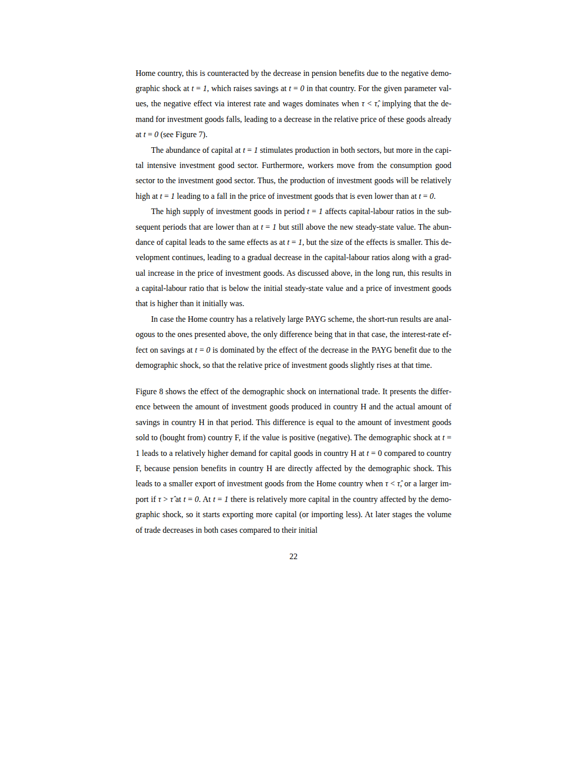Home country, this is counteracted by the decrease in pension benefits due to the negative demographic shock at t = 1, which raises savings at t = 0 in that country. For the given parameter values, the negative effect via interest rate and wages dominates when τ < τ̂, implying that the demand for investment goods falls, leading to a decrease in the relative price of these goods already at t = 0 (see Figure 7).
The abundance of capital at t = 1 stimulates production in both sectors, but more in the capital intensive investment good sector. Furthermore, workers move from the consumption good sector to the investment good sector. Thus, the production of investment goods will be relatively high at t = 1 leading to a fall in the price of investment goods that is even lower than at t = 0.
The high supply of investment goods in period t = 1 affects capital-labour ratios in the subsequent periods that are lower than at t = 1 but still above the new steady-state value. The abundance of capital leads to the same effects as at t = 1, but the size of the effects is smaller. This development continues, leading to a gradual decrease in the capital-labour ratios along with a gradual increase in the price of investment goods. As discussed above, in the long run, this results in a capital-labour ratio that is below the initial steady-state value and a price of investment goods that is higher than it initially was.
In case the Home country has a relatively large PAYG scheme, the short-run results are analogous to the ones presented above, the only difference being that in that case, the interest-rate effect on savings at t = 0 is dominated by the effect of the decrease in the PAYG benefit due to the demographic shock, so that the relative price of investment goods slightly rises at that time.
Figure 8 shows the effect of the demographic shock on international trade. It presents the difference between the amount of investment goods produced in country H and the actual amount of savings in country H in that period. This difference is equal to the amount of investment goods sold to (bought from) country F, if the value is positive (negative). The demographic shock at t = 1 leads to a relatively higher demand for capital goods in country H at t = 0 compared to country F, because pension benefits in country H are directly affected by the demographic shock. This leads to a smaller export of investment goods from the Home country when τ < τ̂, or a larger import if τ > τ̂ at t = 0. At t = 1 there is relatively more capital in the country affected by the demographic shock, so it starts exporting more capital (or importing less). At later stages the volume of trade decreases in both cases compared to their initial
22